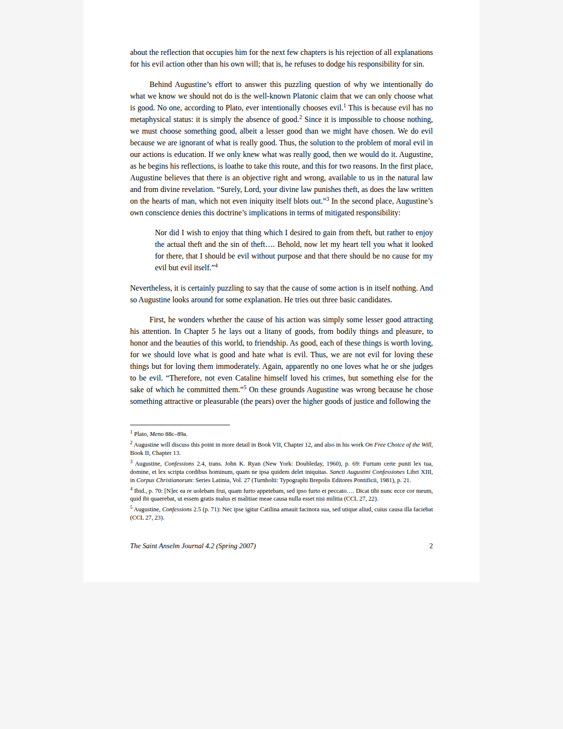about the reflection that occupies him for the next few chapters is his rejection of all explanations for his evil action other than his own will; that is, he refuses to dodge his responsibility for sin.
Behind Augustine’s effort to answer this puzzling question of why we intentionally do what we know we should not do is the well-known Platonic claim that we can only choose what is good. No one, according to Plato, ever intentionally chooses evil.1 This is because evil has no metaphysical status: it is simply the absence of good.2 Since it is impossible to choose nothing, we must choose something good, albeit a lesser good than we might have chosen. We do evil because we are ignorant of what is really good. Thus, the solution to the problem of moral evil in our actions is education. If we only knew what was really good, then we would do it. Augustine, as he begins his reflections, is loathe to take this route, and this for two reasons. In the first place, Augustine believes that there is an objective right and wrong, available to us in the natural law and from divine revelation. “Surely, Lord, your divine law punishes theft, as does the law written on the hearts of man, which not even iniquity itself blots out.”3 In the second place, Augustine’s own conscience denies this doctrine’s implications in terms of mitigated responsibility:
Nor did I wish to enjoy that thing which I desired to gain from theft, but rather to enjoy the actual theft and the sin of theft…. Behold, now let my heart tell you what it looked for there, that I should be evil without purpose and that there should be no cause for my evil but evil itself.”4
Nevertheless, it is certainly puzzling to say that the cause of some action is in itself nothing. And so Augustine looks around for some explanation. He tries out three basic candidates.
First, he wonders whether the cause of his action was simply some lesser good attracting his attention. In Chapter 5 he lays out a litany of goods, from bodily things and pleasure, to honor and the beauties of this world, to friendship. As good, each of these things is worth loving, for we should love what is good and hate what is evil. Thus, we are not evil for loving these things but for loving them immoderately. Again, apparently no one loves what he or she judges to be evil. “Therefore, not even Cataline himself loved his crimes, but something else for the sake of which he committed them.”5 On these grounds Augustine was wrong because he chose something attractive or pleasurable (the pears) over the higher goods of justice and following the
1 Plato, Meno 88c–89a.
2 Augustine will discuss this point in more detail in Book VII, Chapter 12, and also in his work On Free Choice of the Will, Book II, Chapter 13.
3 Augustine, Confessions 2.4, trans. John K. Ryan (New York: Doubleday, 1960), p. 69: Furtum certe punit lex tua, domine, et lex scripta cordibus hominum, quam ne ipsa quidem delet iniquitas. Sancti Augustini Confessiones Libri XIII, in Corpus Christianorum: Series Latinia, Vol. 27 (Turnholti: Typographi Brepolis Editores Pontificii, 1981), p. 21.
4 Ibid., p. 70: [N]ec ea re uolebam frui, quam furto appetebam, sed ipso furto et peccato…. Dicat tibi nunc ecce cor meum, quid ibi quaerebat, ut essem gratis malus et malitiae meae causa nulla esset nisi militia (CCL 27, 22).
5 Augustine, Confessions 2.5 (p. 71): Nec ipse igitur Catilina amauit facinora sua, sed utique aliud, cuius causa illa faciebat (CCL 27, 23).
The Saint Anselm Journal 4.2 (Spring 2007) 2